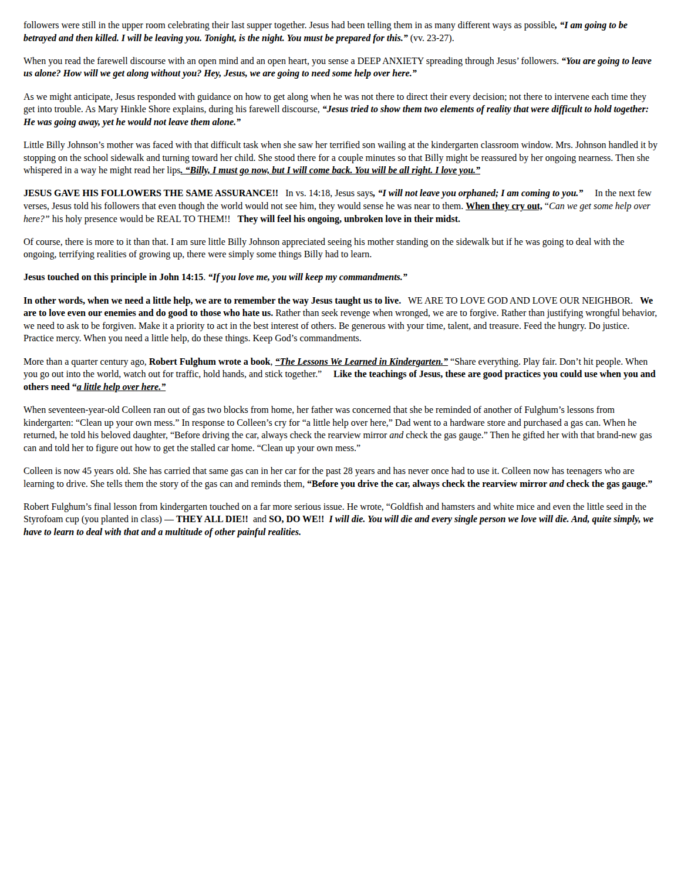followers were still in the upper room celebrating their last supper together. Jesus had been telling them in as many different ways as possible, “I am going to be betrayed and then killed. I will be leaving you. Tonight, is the night. You must be prepared for this.” (vv. 23-27).
When you read the farewell discourse with an open mind and an open heart, you sense a DEEP ANXIETY spreading through Jesus’ followers. “You are going to leave us alone? How will we get along without you? Hey, Jesus, we are going to need some help over here.”
As we might anticipate, Jesus responded with guidance on how to get along when he was not there to direct their every decision; not there to intervene each time they get into trouble. As Mary Hinkle Shore explains, during his farewell discourse, “Jesus tried to show them two elements of reality that were difficult to hold together: He was going away, yet he would not leave them alone.”
Little Billy Johnson’s mother was faced with that difficult task when she saw her terrified son wailing at the kindergarten classroom window. Mrs. Johnson handled it by stopping on the school sidewalk and turning toward her child. She stood there for a couple minutes so that Billy might be reassured by her ongoing nearness. Then she whispered in a way he might read her lips. “Billy, I must go now, but I will come back. You will be all right. I love you.”
JESUS GAVE HIS FOLLOWERS THE SAME ASSURANCE!! In vs. 14:18, Jesus says, “I will not leave you orphaned; I am coming to you.” In the next few verses, Jesus told his followers that even though the world would not see him, they would sense he was near to them. When they cry out, “Can we get some help over here?” his holy presence would be REAL TO THEM!! They will feel his ongoing, unbroken love in their midst.
Of course, there is more to it than that. I am sure little Billy Johnson appreciated seeing his mother standing on the sidewalk but if he was going to deal with the ongoing, terrifying realities of growing up, there were simply some things Billy had to learn.
Jesus touched on this principle in John 14:15. “If you love me, you will keep my commandments.”
In other words, when we need a little help, we are to remember the way Jesus taught us to live. WE ARE TO LOVE GOD AND LOVE OUR NEIGHBOR. We are to love even our enemies and do good to those who hate us. Rather than seek revenge when wronged, we are to forgive. Rather than justifying wrongful behavior, we need to ask to be forgiven. Make it a priority to act in the best interest of others. Be generous with your time, talent, and treasure. Feed the hungry. Do justice. Practice mercy. When you need a little help, do these things. Keep God’s commandments.
More than a quarter century ago, Robert Fulghum wrote a book, “The Lessons We Learned in Kindergarten.” “Share everything. Play fair. Don’t hit people. When you go out into the world, watch out for traffic, hold hands, and stick together.” Like the teachings of Jesus, these are good practices you could use when you and others need “a little help over here.”
When seventeen-year-old Colleen ran out of gas two blocks from home, her father was concerned that she be reminded of another of Fulghum’s lessons from kindergarten: “Clean up your own mess.” In response to Colleen’s cry for “a little help over here,” Dad went to a hardware store and purchased a gas can. When he returned, he told his beloved daughter, “Before driving the car, always check the rearview mirror and check the gas gauge.” Then he gifted her with that brand-new gas can and told her to figure out how to get the stalled car home. “Clean up your own mess.”
Colleen is now 45 years old. She has carried that same gas can in her car for the past 28 years and has never once had to use it. Colleen now has teenagers who are learning to drive. She tells them the story of the gas can and reminds them, “Before you drive the car, always check the rearview mirror and check the gas gauge.”
Robert Fulghum’s final lesson from kindergarten touched on a far more serious issue. He wrote, “Goldfish and hamsters and white mice and even the little seed in the Styrofoam cup (you planted in class) — THEY ALL DIE!! and SO, DO WE!! I will die. You will die and every single person we love will die. And, quite simply, we have to learn to deal with that and a multitude of other painful realities.